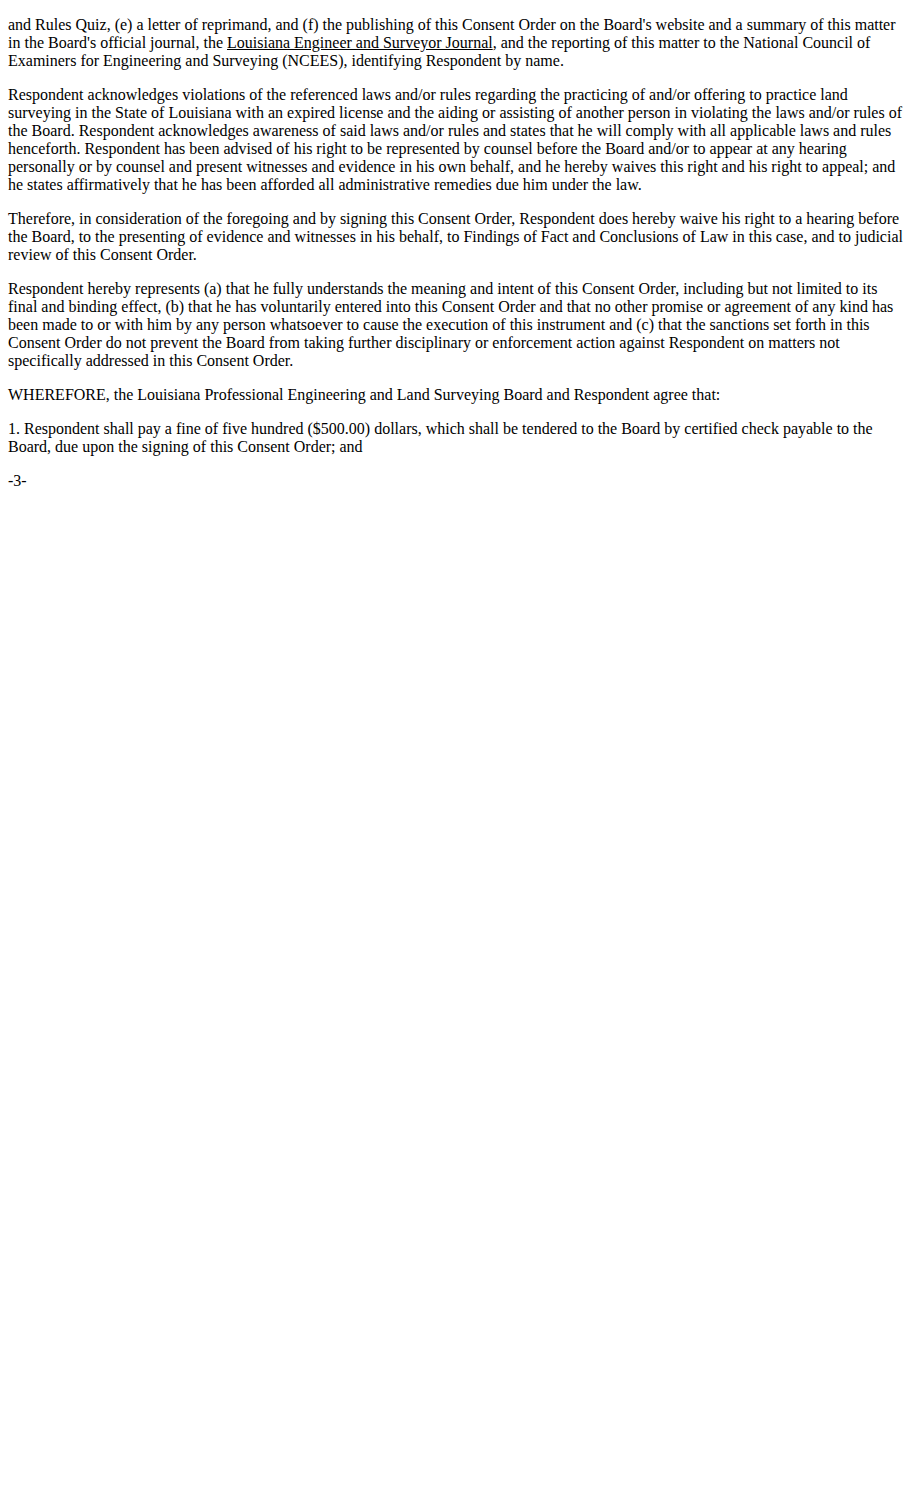and Rules Quiz, (e) a letter of reprimand, and (f) the publishing of this Consent Order on the Board's website and a summary of this matter in the Board's official journal, the Louisiana Engineer and Surveyor Journal, and the reporting of this matter to the National Council of Examiners for Engineering and Surveying (NCEES), identifying Respondent by name.
Respondent acknowledges violations of the referenced laws and/or rules regarding the practicing of and/or offering to practice land surveying in the State of Louisiana with an expired license and the aiding or assisting of another person in violating the laws and/or rules of the Board. Respondent acknowledges awareness of said laws and/or rules and states that he will comply with all applicable laws and rules henceforth. Respondent has been advised of his right to be represented by counsel before the Board and/or to appear at any hearing personally or by counsel and present witnesses and evidence in his own behalf, and he hereby waives this right and his right to appeal; and he states affirmatively that he has been afforded all administrative remedies due him under the law.
Therefore, in consideration of the foregoing and by signing this Consent Order, Respondent does hereby waive his right to a hearing before the Board, to the presenting of evidence and witnesses in his behalf, to Findings of Fact and Conclusions of Law in this case, and to judicial review of this Consent Order.
Respondent hereby represents (a) that he fully understands the meaning and intent of this Consent Order, including but not limited to its final and binding effect, (b) that he has voluntarily entered into this Consent Order and that no other promise or agreement of any kind has been made to or with him by any person whatsoever to cause the execution of this instrument and (c) that the sanctions set forth in this Consent Order do not prevent the Board from taking further disciplinary or enforcement action against Respondent on matters not specifically addressed in this Consent Order.
WHEREFORE, the Louisiana Professional Engineering and Land Surveying Board and Respondent agree that:
1. Respondent shall pay a fine of five hundred ($500.00) dollars, which shall be tendered to the Board by certified check payable to the Board, due upon the signing of this Consent Order; and
-3-